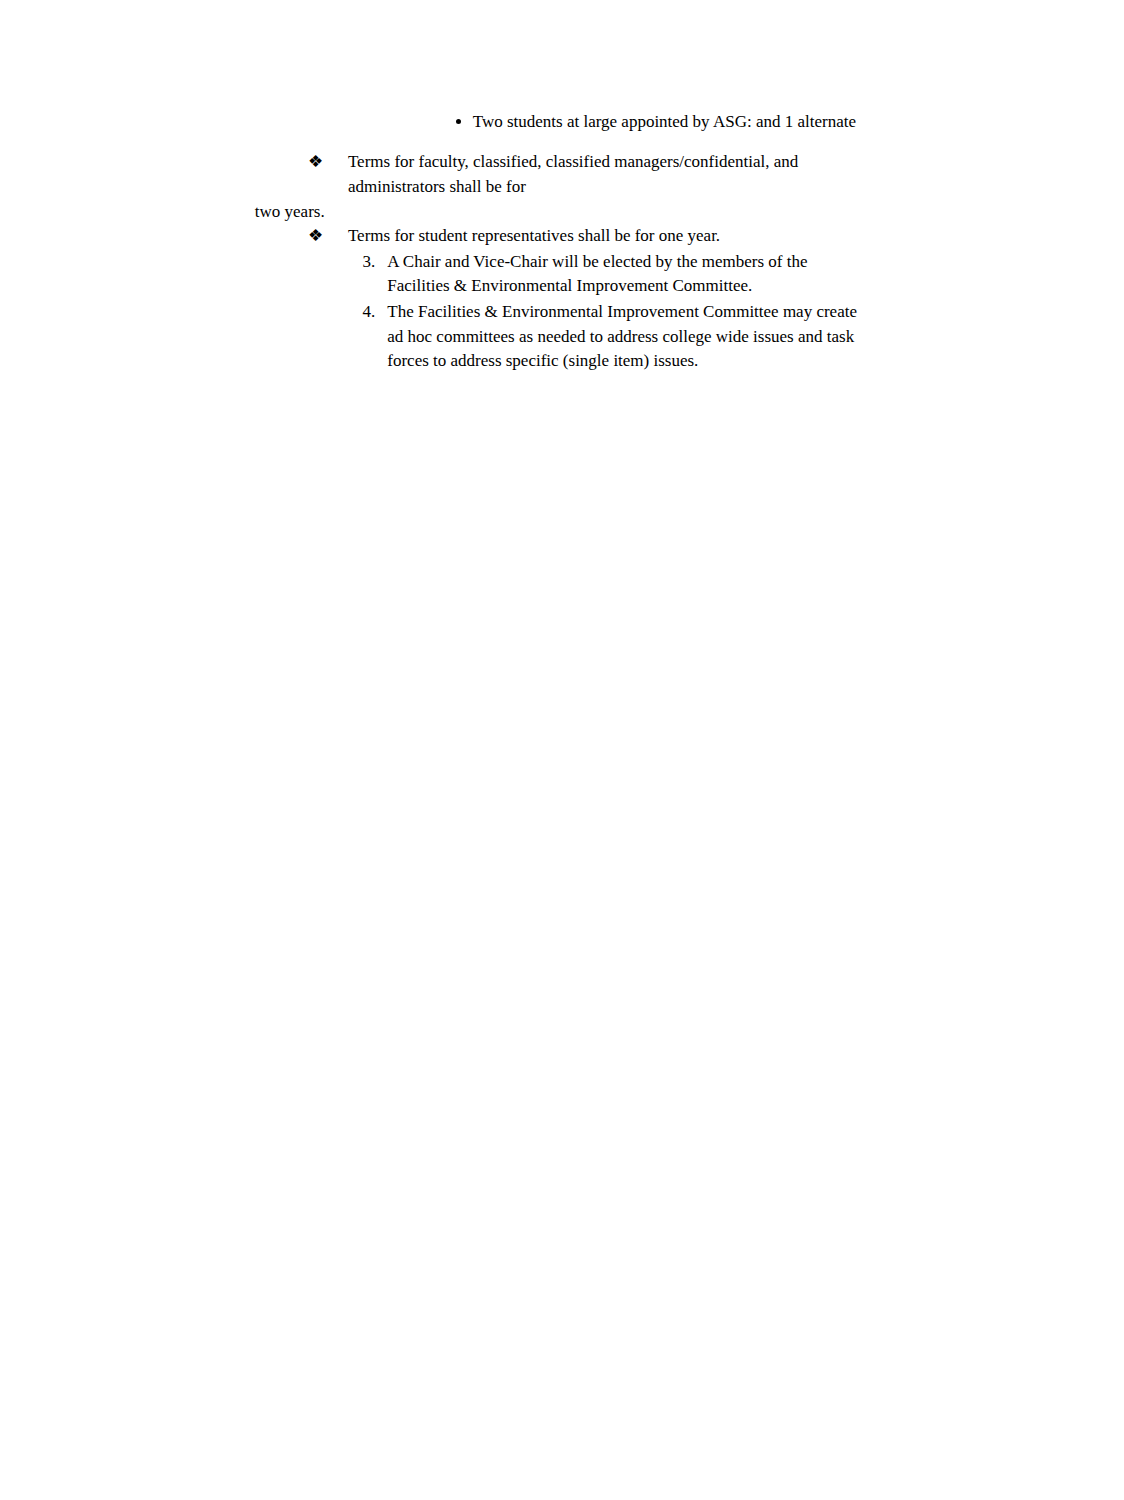Two students at large appointed by ASG: and 1 alternate
Terms for faculty, classified, classified managers/confidential, and administrators shall be for two years.
Terms for student representatives shall be for one year.
A Chair and Vice-Chair will be elected by the members of the Facilities & Environmental Improvement Committee.
The Facilities & Environmental Improvement Committee may create ad hoc committees as needed to address college wide issues and task forces to address specific (single item) issues.